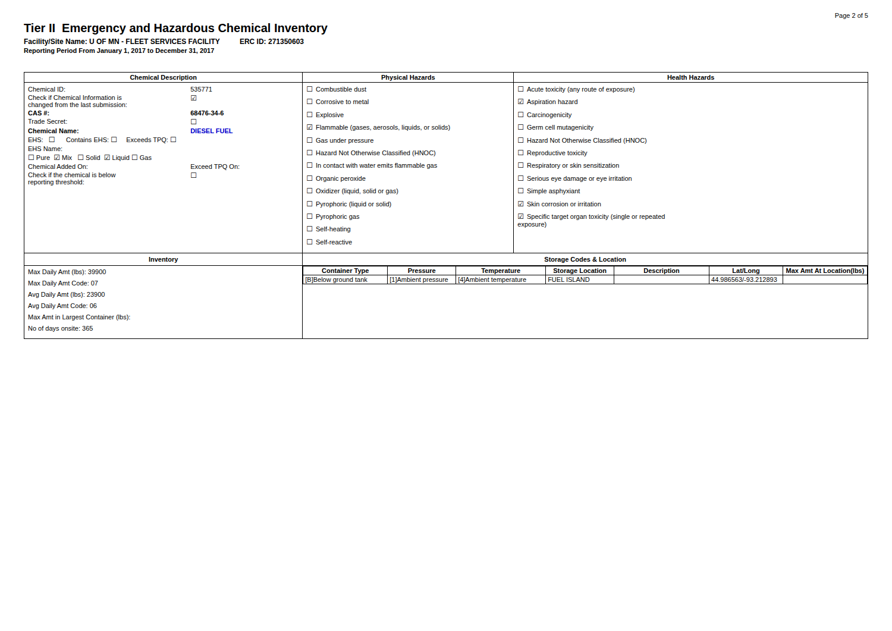Page 2 of 5
Tier II Emergency and Hazardous Chemical Inventory
Facility/Site Name: U OF MN - FLEET SERVICES FACILITY ERC ID: 271350603
Reporting Period From January 1, 2017 to December 31, 2017
| Chemical Description | Physical Hazards | Health Hazards |
| --- | --- | --- |
| / Chemical ID: / 535771 / / Check if Chemical Information is changed from the last submission: / ☑ / / CAS #: / 68476-34-6 / / Trade Secret: / ☐ / / Chemical Name: / DIESEL FUEL / / EHS: ☐ Contains EHS: ☐ Exceeds TPQ: ☐ / / EHS Name: / / ☐ Pure ☑ Mix ☐ Solid ☑ Liquid ☐ Gas / / Chemical Added On: / Exceed TPQ On: / / Check if the chemical is below reporting threshold: / ☐ / | ☐ Combustible dust ☐ Corrosive to metal ☐ Explosive ☑ Flammable (gases, aerosols, liquids, or solids) ☐ Gas under pressure ☐ Hazard Not Otherwise Classified (HNOC) ☐ In contact with water emits flammable gas ☐ Organic peroxide ☐ Oxidizer (liquid, solid or gas) ☐ Pyrophoric (liquid or solid) ☐ Pyrophoric gas ☐ Self-heating ☐ Self-reactive | ☐ Acute toxicity (any route of exposure) ☑ Aspiration hazard ☐ Carcinogenicity ☐ Germ cell mutagenicity ☐ Hazard Not Otherwise Classified (HNOC) ☐ Reproductive toxicity ☐ Respiratory or skin sensitization ☐ Serious eye damage or eye irritation ☐ Simple asphyxiant ☑ Skin corrosion or irritation ☑ Specific target organ toxicity (single or repeated exposure) |
| Inventory | Storage Codes & Location |
| Max Daily Amt (lbs): 39900 Max Daily Amt Code: 07 Avg Daily Amt (lbs): 23900 Avg Daily Amt Code: 06 Max Amt in Largest Container (lbs): No of days onsite: 365 | / Container Type / Pressure / Temperature / Storage Location / Description / Lat/Long / Max Amt At Location(lbs) / / --- / --- / --- / --- / --- / --- / --- / / [B]Below ground tank / [1]Ambient pressure / [4]Ambient temperature / FUEL ISLAND / / 44.986563/-93.212893 / / |